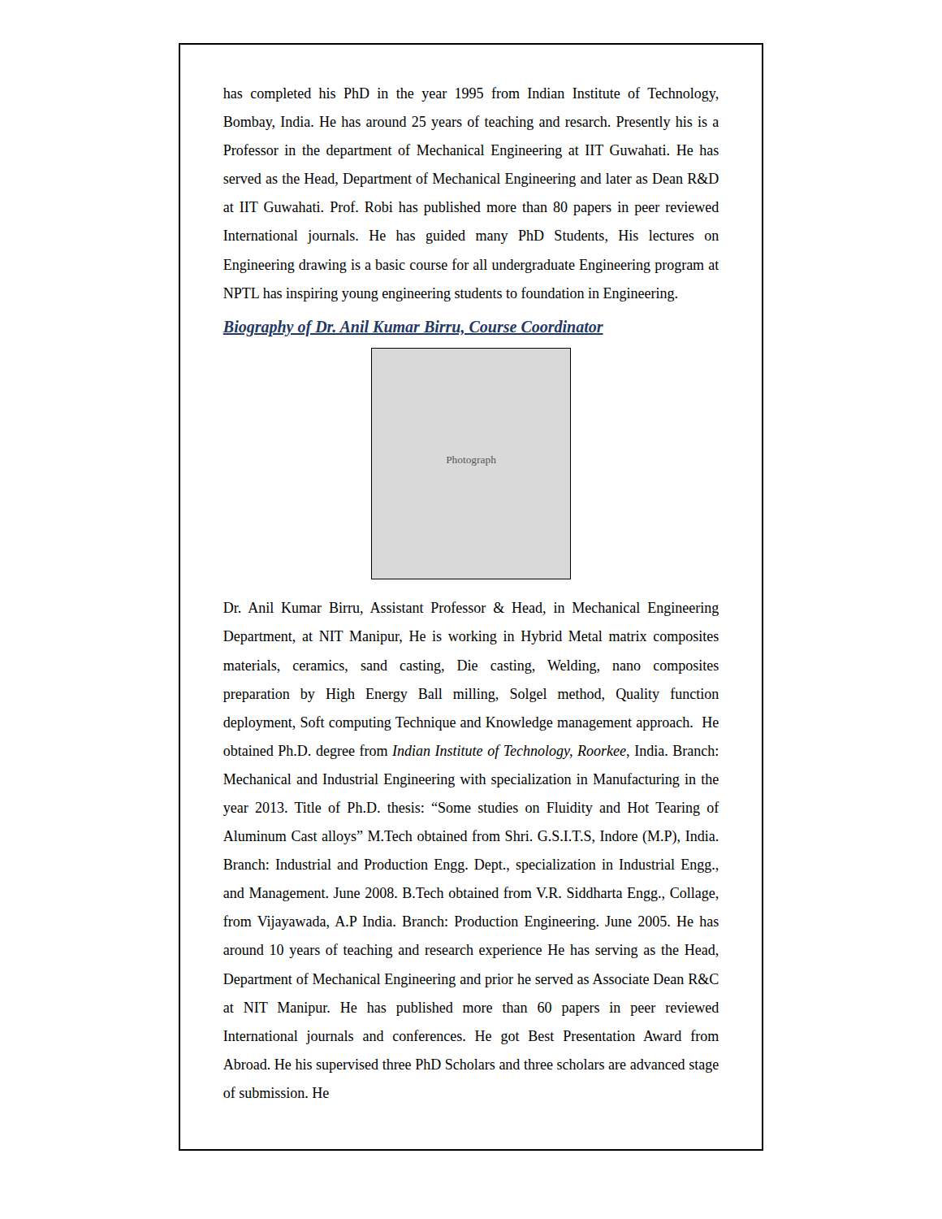has completed his PhD in the year 1995 from Indian Institute of Technology, Bombay, India. He has around 25 years of teaching and resarch. Presently his is a Professor in the department of Mechanical Engineering at IIT Guwahati. He has served as the Head, Department of Mechanical Engineering and later as Dean R&D at IIT Guwahati. Prof. Robi has published more than 80 papers in peer reviewed International journals. He has guided many PhD Students, His lectures on Engineering drawing is a basic course for all undergraduate Engineering program at NPTL has inspiring young engineering students to foundation in Engineering.
Biography of Dr. Anil Kumar Birru, Course Coordinator
Dr. Anil Kumar Birru, Assistant Professor & Head, in Mechanical Engineering Department, at NIT Manipur, He is working in Hybrid Metal matrix composites materials, ceramics, sand casting, Die casting, Welding, nano composites preparation by High Energy Ball milling, Solgel method, Quality function deployment, Soft computing Technique and Knowledge management approach. He obtained Ph.D. degree from Indian Institute of Technology, Roorkee, India. Branch: Mechanical and Industrial Engineering with specialization in Manufacturing in the year 2013. Title of Ph.D. thesis: “Some studies on Fluidity and Hot Tearing of Aluminum Cast alloys” M.Tech obtained from Shri. G.S.I.T.S, Indore (M.P), India. Branch: Industrial and Production Engg. Dept., specialization in Industrial Engg., and Management. June 2008. B.Tech obtained from V.R. Siddharta Engg., Collage, from Vijayawada, A.P India. Branch: Production Engineering. June 2005. He has around 10 years of teaching and research experience He has serving as the Head, Department of Mechanical Engineering and prior he served as Associate Dean R&C at NIT Manipur. He has published more than 60 papers in peer reviewed International journals and conferences. He got Best Presentation Award from Abroad. He his supervised three PhD Scholars and three scholars are advanced stage of submission. He